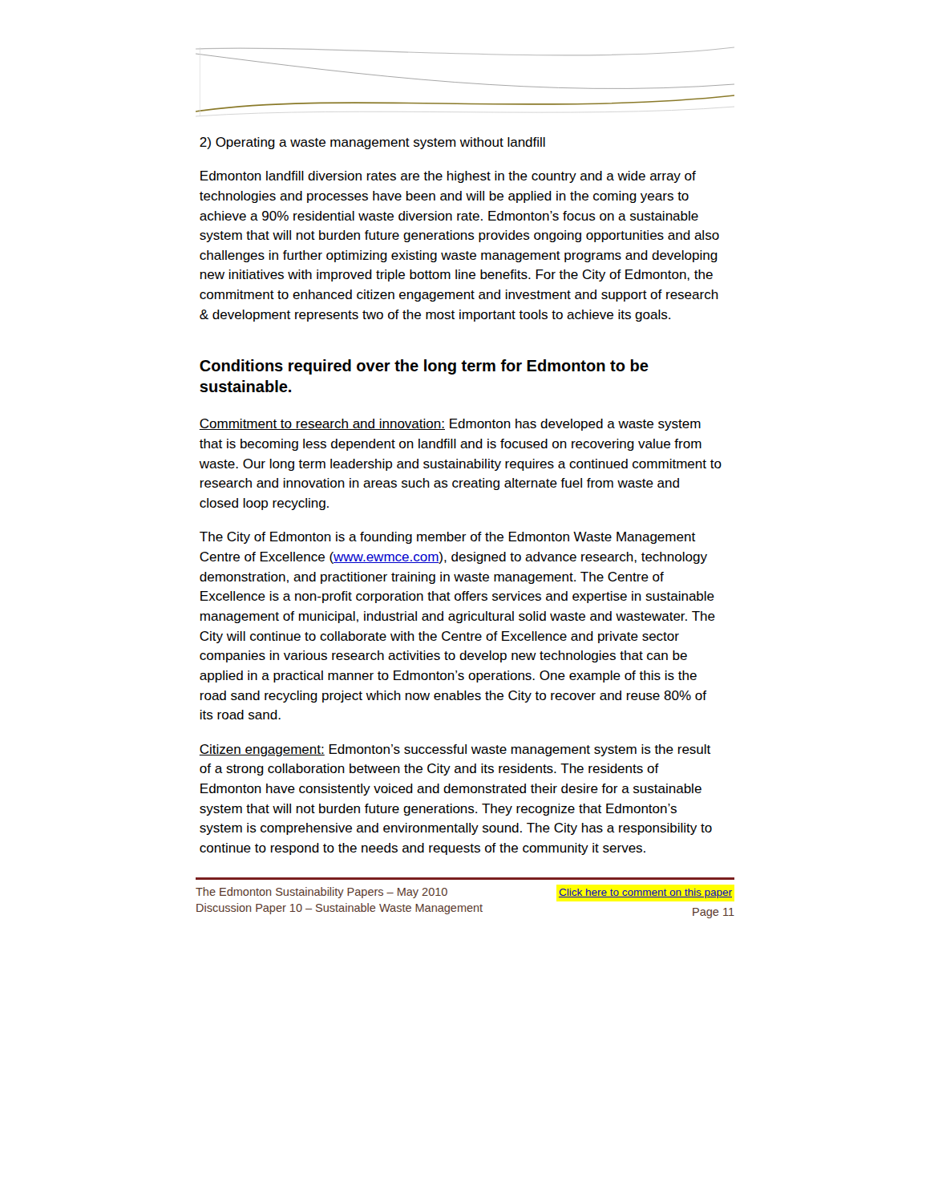2) Operating a waste management system without landfill
Edmonton landfill diversion rates are the highest in the country and a wide array of technologies and processes have been and will be applied in the coming years to achieve a 90% residential waste diversion rate. Edmonton’s focus on a sustainable system that will not burden future generations provides ongoing opportunities and also challenges in further optimizing existing waste management programs and developing new initiatives with improved triple bottom line benefits. For the City of Edmonton, the commitment to enhanced citizen engagement and investment and support of research & development represents two of the most important tools to achieve its goals.
Conditions required over the long term for Edmonton to be sustainable.
Commitment to research and innovation: Edmonton has developed a waste system that is becoming less dependent on landfill and is focused on recovering value from waste. Our long term leadership and sustainability requires a continued commitment to research and innovation in areas such as creating alternate fuel from waste and closed loop recycling.
The City of Edmonton is a founding member of the Edmonton Waste Management Centre of Excellence (www.ewmce.com), designed to advance research, technology demonstration, and practitioner training in waste management. The Centre of Excellence is a non-profit corporation that offers services and expertise in sustainable management of municipal, industrial and agricultural solid waste and wastewater. The City will continue to collaborate with the Centre of Excellence and private sector companies in various research activities to develop new technologies that can be applied in a practical manner to Edmonton’s operations. One example of this is the road sand recycling project which now enables the City to recover and reuse 80% of its road sand.
Citizen engagement: Edmonton’s successful waste management system is the result of a strong collaboration between the City and its residents. The residents of Edmonton have consistently voiced and demonstrated their desire for a sustainable system that will not burden future generations. They recognize that Edmonton’s system is comprehensive and environmentally sound. The City has a responsibility to continue to respond to the needs and requests of the community it serves.
The Edmonton Sustainability Papers – May 2010
Discussion Paper 10 – Sustainable Waste Management
Click here to comment on this paper
Page 11